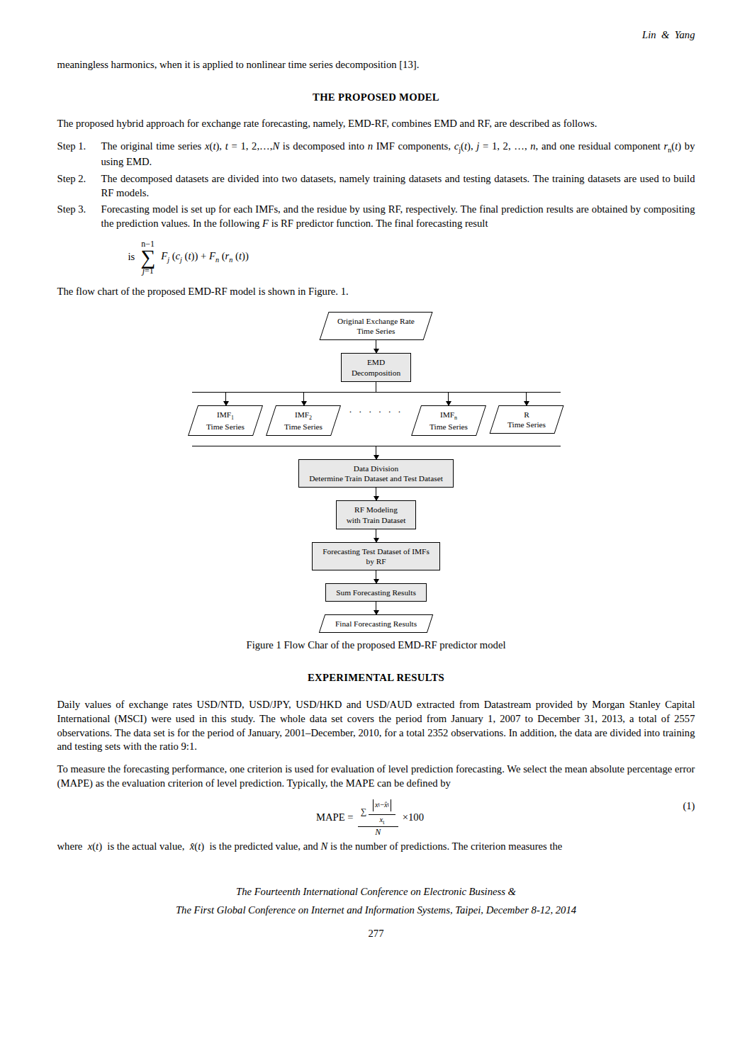Lin & Yang
meaningless harmonics, when it is applied to nonlinear time series decomposition [13].
THE PROPOSED MODEL
The proposed hybrid approach for exchange rate forecasting, namely, EMD-RF, combines EMD and RF, are described as follows.
Step 1.
The original time series x(t), t = 1, 2,…,N is decomposed into n IMF components, cj(t), j = 1, 2, …, n, and one residual component rn(t) by using EMD.
Step 2.
The decomposed datasets are divided into two datasets, namely training datasets and testing datasets. The training datasets are used to build RF models.
Step 3.
Forecasting model is set up for each IMFs, and the residue by using RF, respectively. The final prediction results are obtained by compositing the prediction values. In the following F is RF predictor function. The final forecasting result
is n−1 ∑ j=1 Fj (cj (t)) + Fn (rn (t))
The flow chart of the proposed EMD-RF model is shown in Figure. 1.
Original Exchange Rate
Time Series
EMD
Decomposition
IMF1
Time Series
IMF2
Time Series
· · · · · ·
IMFn
Time Series
R
Time Series
Data Division
Determine Train Dataset and Test Dataset
RF Modeling
with Train Dataset
Forecasting Test Dataset of IMFs
by RF
Sum Forecasting Results
Final Forecasting Results
Figure 1 Flow Char of the proposed EMD-RF predictor model
EXPERIMENTAL RESULTS
Daily values of exchange rates USD/NTD, USD/JPY, USD/HKD and USD/AUD extracted from Datastream provided by Morgan Stanley Capital International (MSCI) were used in this study. The whole data set covers the period from January 1, 2007 to December 31, 2013, a total of 2557 observations. The data set is for the period of January, 2001–December, 2010, for a total 2352 observations. In addition, the data are divided into training and testing sets with the ratio 9:1.
To measure the forecasting performance, one criterion is used for evaluation of level prediction forecasting. We select the mean absolute percentage error (MAPE) as the evaluation criterion of level prediction. Typically, the MAPE can be defined by
MAPE = ∑ xt − x̂t xt N ×100 (1)
where x(t) is the actual value, x̂(t) is the predicted value, and N is the number of predictions. The criterion measures the
The Fourteenth International Conference on Electronic Business &
The First Global Conference on Internet and Information Systems, Taipei, December 8-12, 2014
277